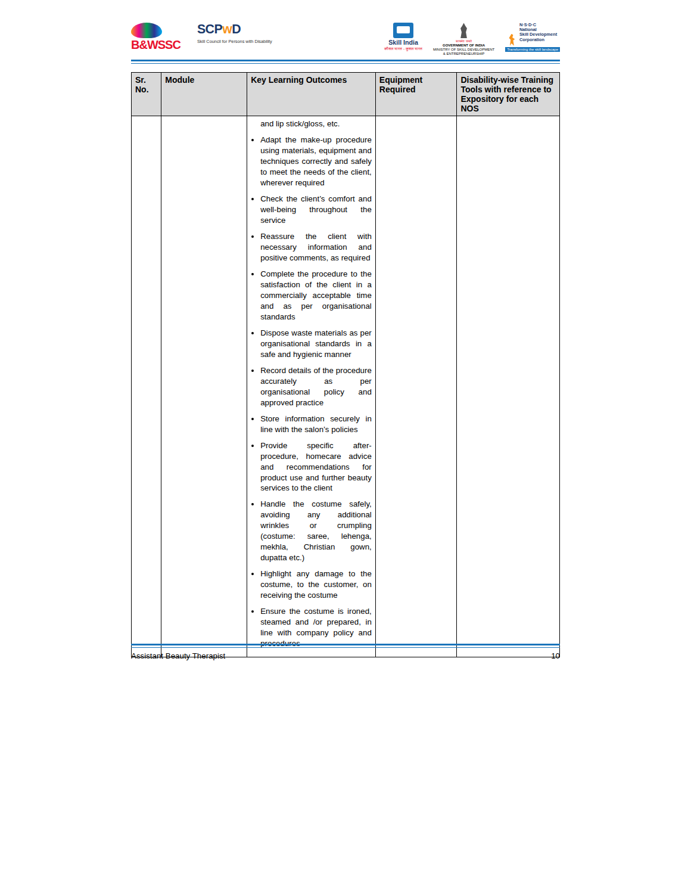B&WSSC
SCPw D
Skill Council for Persons with Disability
Skill India
कौशल भारत - कुशल भारत
सत्यमेव जयते
GOVERNMENT OF INDIA
MINISTRY OF SKILL DEVELOPMENT
& ENTREPRENEURSHIP
N·S·D·C
National
Skill Development
Corporation
Transforming the skill landscape
| Sr. No. | Module | Key Learning Outcomes | Equipment Required | Disability-wise Training Tools with reference to Expository for each NOS |
| --- | --- | --- | --- | --- |
| | | and lip stick/gloss, etc. Adapt the make-up procedure using materials, equipment and techniques correctly and safely to meet the needs of the client, wherever required Check the client’s comfort and well-being throughout the service Reassure the client with necessary information and positive comments, as required Complete the procedure to the satisfaction of the client in a commercially acceptable time and as per organisational standards Dispose waste materials as per organisational standards in a safe and hygienic manner Record details of the procedure accurately as per organisational policy and approved practice Store information securely in line with the salon’s policies Provide specific after-procedure, homecare advice and recommendations for product use and further beauty services to the client Handle the costume safely, avoiding any additional wrinkles or crumpling (costume: saree, lehenga, mekhla, Christian gown, dupatta etc.) Highlight any damage to the costume, to the customer, on receiving the costume Ensure the costume is ironed, steamed and /or prepared, in line with company policy and procedures | | |
Assistant Beauty Therapist 10